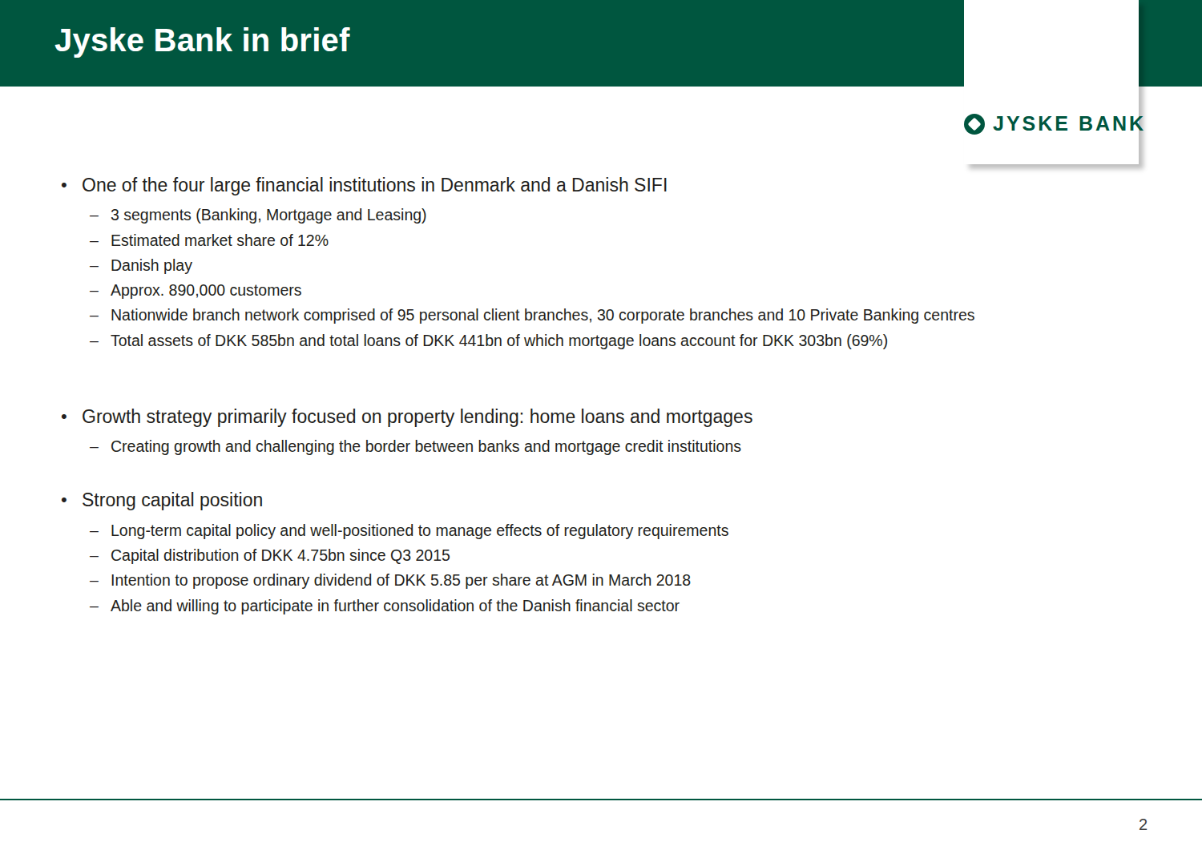Jyske Bank in brief
JYSKE BANK
One of the four large financial institutions in Denmark and a Danish SIFI
3 segments (Banking, Mortgage and Leasing)
Estimated market share of 12%
Danish play
Approx. 890,000 customers
Nationwide branch network comprised of 95 personal client branches, 30 corporate branches and 10 Private Banking centres
Total assets of DKK 585bn and total loans of DKK 441bn of which mortgage loans account for DKK 303bn (69%)
Growth strategy primarily focused on property lending: home loans and mortgages
Creating growth and challenging the border between banks and mortgage credit institutions
Strong capital position
Long-term capital policy and well-positioned to manage effects of regulatory requirements
Capital distribution of DKK 4.75bn since Q3 2015
Intention to propose ordinary dividend of DKK 5.85 per share at AGM in March 2018
Able and willing to participate in further consolidation of the Danish financial sector
2